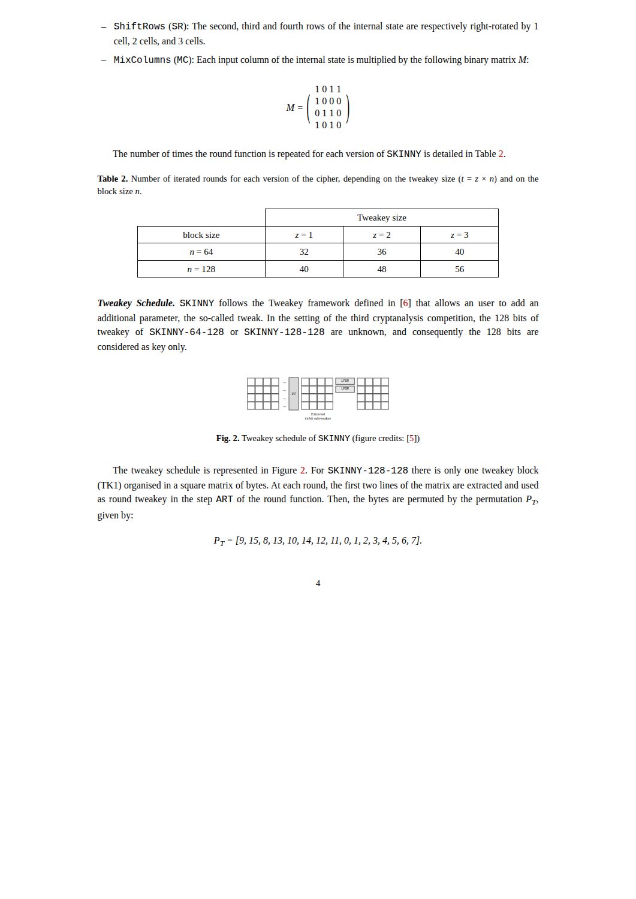ShiftRows (SR): The second, third and fourth rows of the internal state are respectively right-rotated by 1 cell, 2 cells, and 3 cells.
MixColumns (MC): Each input column of the internal state is multiplied by the following binary matrix M:
M = (
1 0 1 1
1 0 0 0
0 1 1 0
1 0 1 0
)
The number of times the round function is repeated for each version of SKINNY is detailed in Table 2.
Table 2. Number of iterated rounds for each version of the cipher, depending on the tweakey size (t = z × n) and on the block size n.
| | Tweakey size |
| block size | z = 1 | z = 2 | z = 3 |
| n = 64 | 32 | 36 | 40 |
| n = 128 | 40 | 48 | 56 |
Tweakey Schedule. SKINNY follows the Tweakey framework defined in [6] that allows an user to add an additional parameter, the so-called tweak. In the setting of the third cryptanalysis competition, the 128 bits of tweakey of SKINNY-64-128 or SKINNY-128-128 are unknown, and consequently the 128 bits are considered as key only.
→→→→
PT
LFSR
LFSR
Extracted
t⁄z-bit subtweakey
Fig. 2. Tweakey schedule of SKINNY (figure credits: [5])
The tweakey schedule is represented in Figure 2. For SKINNY-128-128 there is only one tweakey block (TK1) organised in a square matrix of bytes. At each round, the first two lines of the matrix are extracted and used as round tweakey in the step ART of the round function. Then, the bytes are permuted by the permutation PT, given by:
PT = [9, 15, 8, 13, 10, 14, 12, 11, 0, 1, 2, 3, 4, 5, 6, 7].
4